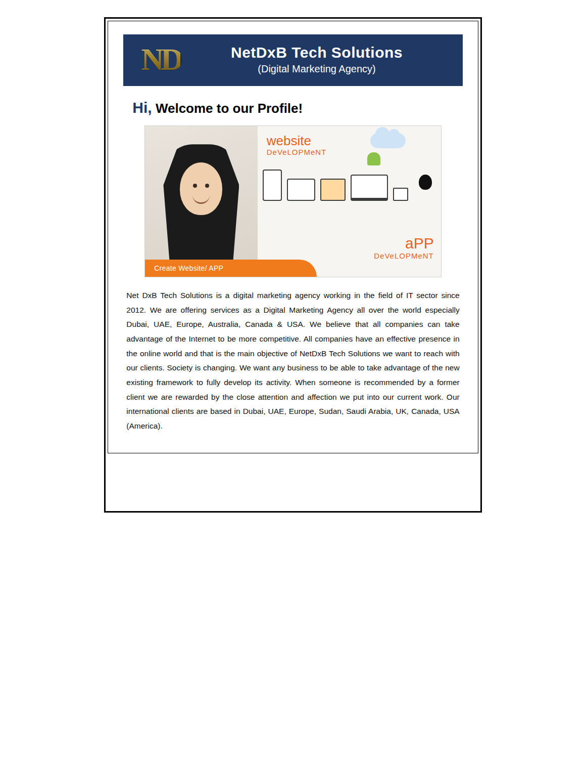ND
NetDxB Tech Solutions
(Digital Marketing Agency)
Hi, Welcome to our Profile!
websiteDeVeLOPMeNT
aPPDeVeLOPMeNT
Create Website/ APP
Net DxB Tech Solutions is a digital marketing agency working in the field of IT sector since 2012. We are offering services as a Digital Marketing Agency all over the world especially Dubai, UAE, Europe, Australia, Canada & USA. We believe that all companies can take advantage of the Internet to be more competitive. All companies have an effective presence in the online world and that is the main objective of NetDxB Tech Solutions we want to reach with our clients. Society is changing. We want any business to be able to take advantage of the new existing framework to fully develop its activity. When someone is recommended by a former client we are rewarded by the close attention and affection we put into our current work. Our international clients are based in Dubai, UAE, Europe, Sudan, Saudi Arabia, UK, Canada, USA (America).